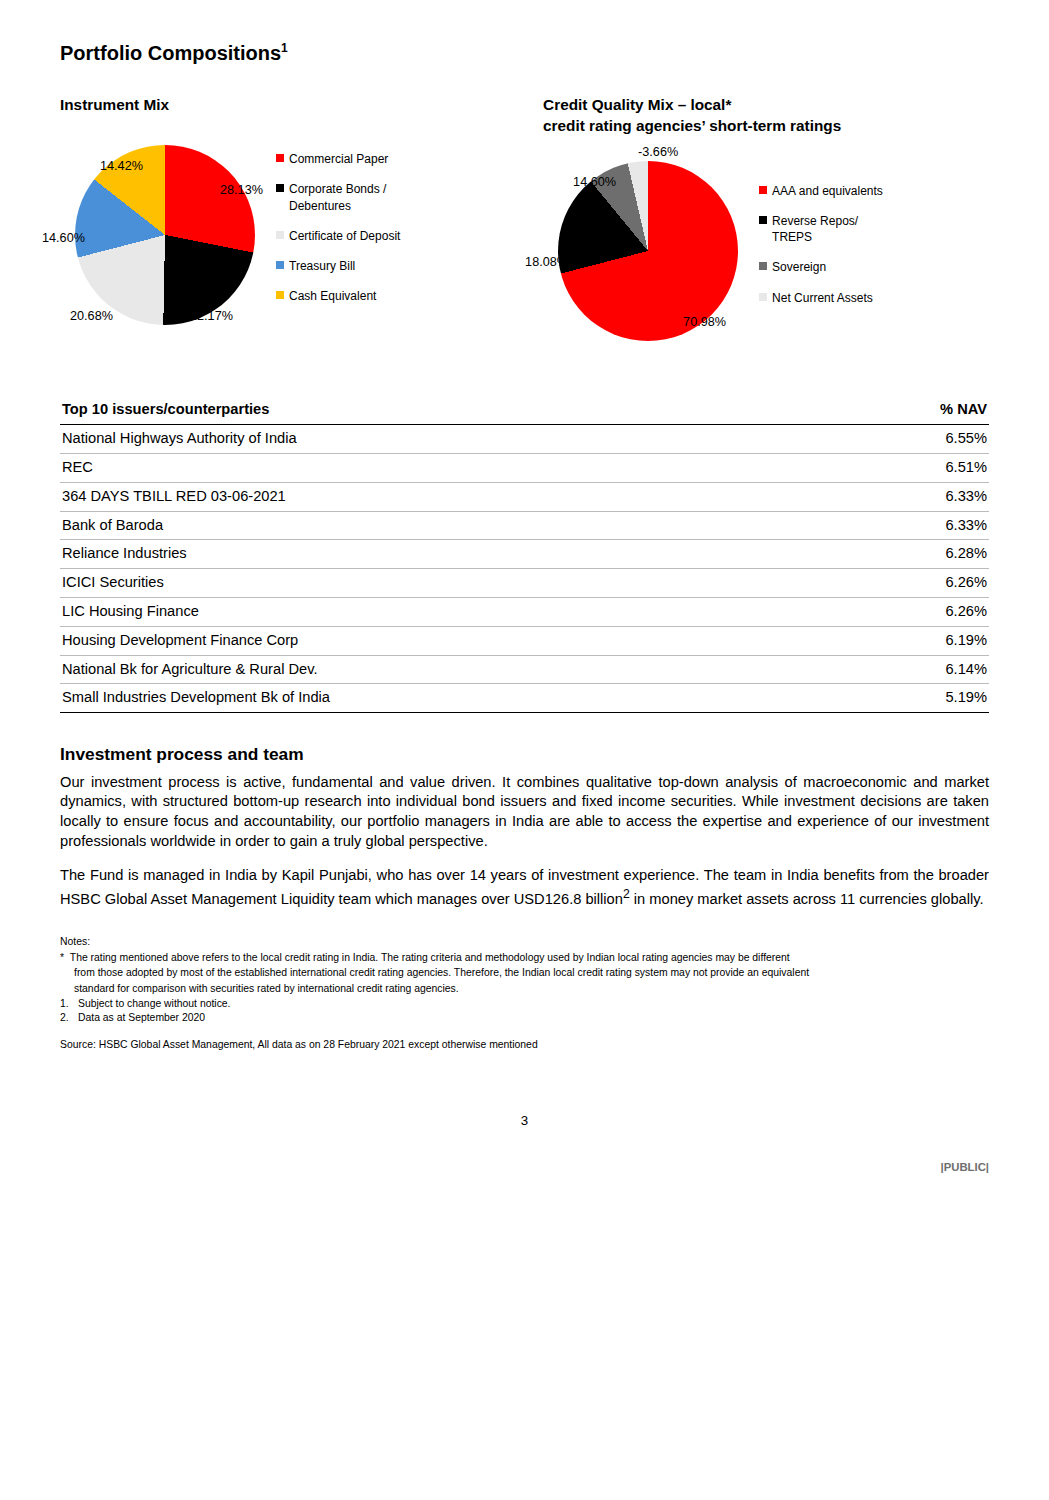Portfolio Compositions1
Instrument Mix
14.42%
28.13%
14.60%
20.68%
22.17%
Commercial Paper
Corporate Bonds /
Debentures
Certificate of Deposit
Treasury Bill
Cash Equivalent
Credit Quality Mix – local*
credit rating agencies’ short-term ratings
-3.66%
14.60%
18.08%
70.98%
AAA and equivalents
Reverse Repos/
TREPS
Sovereign
Net Current Assets
| Top 10 issuers/counterparties | % NAV |
| --- | --- |
| National Highways Authority of India | 6.55% |
| REC | 6.51% |
| 364 DAYS TBILL RED 03-06-2021 | 6.33% |
| Bank of Baroda | 6.33% |
| Reliance Industries | 6.28% |
| ICICI Securities | 6.26% |
| LIC Housing Finance | 6.26% |
| Housing Development Finance Corp | 6.19% |
| National Bk for Agriculture & Rural Dev. | 6.14% |
| Small Industries Development Bk of India | 5.19% |
Investment process and team
Our investment process is active, fundamental and value driven. It combines qualitative top-down analysis of macroeconomic and market dynamics, with structured bottom-up research into individual bond issuers and fixed income securities. While investment decisions are taken locally to ensure focus and accountability, our portfolio managers in India are able to access the expertise and experience of our investment professionals worldwide in order to gain a truly global perspective.
The Fund is managed in India by Kapil Punjabi, who has over 14 years of investment experience. The team in India benefits from the broader HSBC Global Asset Management Liquidity team which manages over USD126.8 billion2 in money market assets across 11 currencies globally.
Notes:
* The rating mentioned above refers to the local credit rating in India. The rating criteria and methodology used by Indian local rating agencies may be different
from those adopted by most of the established international credit rating agencies. Therefore, the Indian local credit rating system may not provide an equivalent
standard for comparison with securities rated by international credit rating agencies.
1. Subject to change without notice.
2. Data as at September 2020
Source: HSBC Global Asset Management, All data as on 28 February 2021 except otherwise mentioned
3
|PUBLIC|